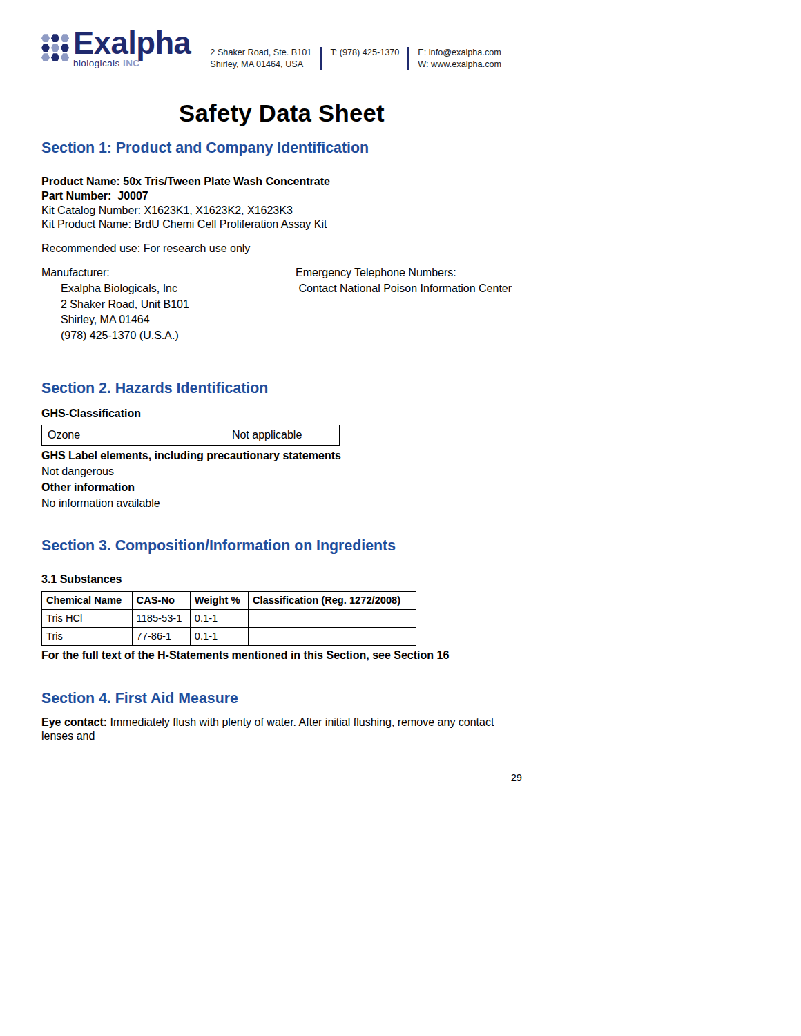Exalpha
biologicals INC
2 Shaker Road, Ste. B101
Shirley, MA 01464, USA
T: (978) 425-1370
E: info@exalpha.com
W: www.exalpha.com
Safety Data Sheet
Section 1: Product and Company Identification
Product Name: 50x Tris/Tween Plate Wash Concentrate
Part Number: J0007
Kit Catalog Number: X1623K1, X1623K2, X1623K3
Kit Product Name: BrdU Chemi Cell Proliferation Assay Kit
Recommended use: For research use only
Manufacturer:
Exalpha Biologicals, Inc
2 Shaker Road, Unit B101
Shirley, MA 01464
(978) 425-1370 (U.S.A.)
Emergency Telephone Numbers:
Contact National Poison Information Center
Section 2. Hazards Identification
GHS-Classification
| Ozone | Not applicable |
GHS Label elements, including precautionary statements
Not dangerous
Other information
No information available
Section 3. Composition/Information on Ingredients
3.1 Substances
| Chemical Name | CAS-No | Weight % | Classification (Reg. 1272/2008) |
| --- | --- | --- | --- |
| Tris HCl | 1185-53-1 | 0.1-1 | |
| Tris | 77-86-1 | 0.1-1 | |
For the full text of the H-Statements mentioned in this Section, see Section 16
Section 4. First Aid Measure
Eye contact: Immediately flush with plenty of water. After initial flushing, remove any contact lenses and
29